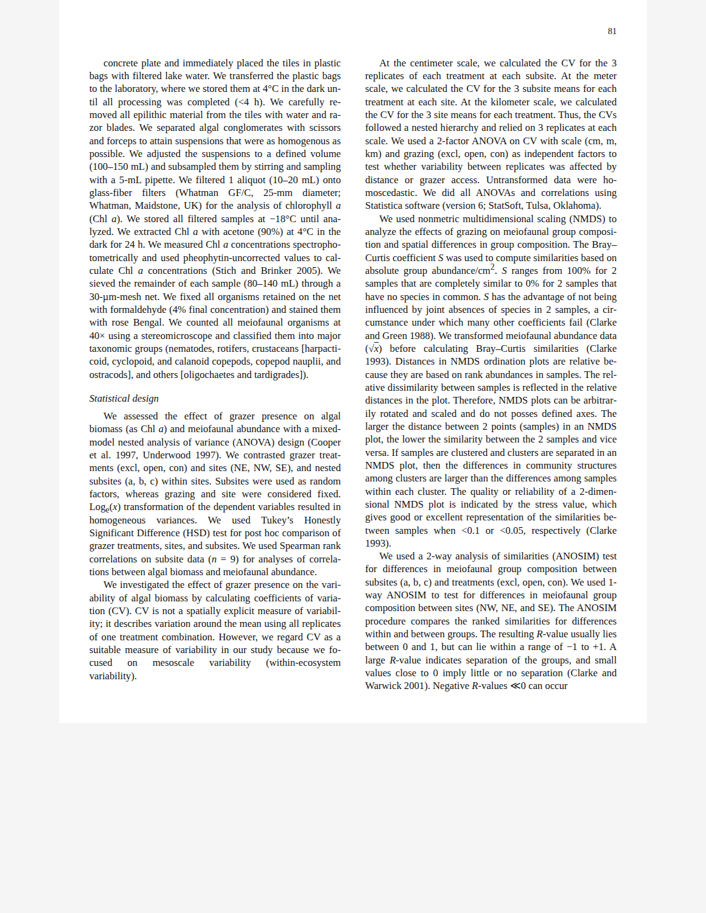81
concrete plate and immediately placed the tiles in plastic bags with filtered lake water. We transferred the plastic bags to the laboratory, where we stored them at 4°C in the dark until all processing was completed (<4 h). We carefully removed all epilithic material from the tiles with water and razor blades. We separated algal conglomerates with scissors and forceps to attain suspensions that were as homogenous as possible. We adjusted the suspensions to a defined volume (100–150 mL) and subsampled them by stirring and sampling with a 5-mL pipette. We filtered 1 aliquot (10–20 mL) onto glass-fiber filters (Whatman GF/C, 25-mm diameter; Whatman, Maidstone, UK) for the analysis of chlorophyll a (Chl a). We stored all filtered samples at −18°C until analyzed. We extracted Chl a with acetone (90%) at 4°C in the dark for 24 h. We measured Chl a concentrations spectrophotometrically and used pheophytin-uncorrected values to calculate Chl a concentrations (Stich and Brinker 2005). We sieved the remainder of each sample (80–140 mL) through a 30-µm-mesh net. We fixed all organisms retained on the net with formaldehyde (4% final concentration) and stained them with rose Bengal. We counted all meiofaunal organisms at 40× using a stereomicroscope and classified them into major taxonomic groups (nematodes, rotifers, crustaceans [harpacticoid, cyclopoid, and calanoid copepods, copepod nauplii, and ostracods], and others [oligochaetes and tardigrades]).
Statistical design
We assessed the effect of grazer presence on algal biomass (as Chl a) and meiofaunal abundance with a mixed-model nested analysis of variance (ANOVA) design (Cooper et al. 1997, Underwood 1997). We contrasted grazer treatments (excl, open, con) and sites (NE, NW, SE), and nested subsites (a, b, c) within sites. Subsites were used as random factors, whereas grazing and site were considered fixed. Loge(x) transformation of the dependent variables resulted in homogeneous variances. We used Tukey’s Honestly Significant Difference (HSD) test for post hoc comparison of grazer treatments, sites, and subsites. We used Spearman rank correlations on subsite data (n = 9) for analyses of correlations between algal biomass and meiofaunal abundance.
We investigated the effect of grazer presence on the variability of algal biomass by calculating coefficients of variation (CV). CV is not a spatially explicit measure of variability; it describes variation around the mean using all replicates of one treatment combination. However, we regard CV as a suitable measure of variability in our study because we focused on mesoscale variability (within-ecosystem variability).
At the centimeter scale, we calculated the CV for the 3 replicates of each treatment at each subsite. At the meter scale, we calculated the CV for the 3 subsite means for each treatment at each site. At the kilometer scale, we calculated the CV for the 3 site means for each treatment. Thus, the CVs followed a nested hierarchy and relied on 3 replicates at each scale. We used a 2-factor ANOVA on CV with scale (cm, m, km) and grazing (excl, open, con) as independent factors to test whether variability between replicates was affected by distance or grazer access. Untransformed data were homoscedastic. We did all ANOVAs and correlations using Statistica software (version 6; StatSoft, Tulsa, Oklahoma).
We used nonmetric multidimensional scaling (NMDS) to analyze the effects of grazing on meiofaunal group composition and spatial differences in group composition. The Bray–Curtis coefficient S was used to compute similarities based on absolute group abundance/cm2. S ranges from 100% for 2 samples that are completely similar to 0% for 2 samples that have no species in common. S has the advantage of not being influenced by joint absences of species in 2 samples, a circumstance under which many other coefficients fail (Clarke and Green 1988). We transformed meiofaunal abundance data (√x) before calculating Bray–Curtis similarities (Clarke 1993). Distances in NMDS ordination plots are relative because they are based on rank abundances in samples. The relative dissimilarity between samples is reflected in the relative distances in the plot. Therefore, NMDS plots can be arbitrarily rotated and scaled and do not posses defined axes. The larger the distance between 2 points (samples) in an NMDS plot, the lower the similarity between the 2 samples and vice versa. If samples are clustered and clusters are separated in an NMDS plot, then the differences in community structures among clusters are larger than the differences among samples within each cluster. The quality or reliability of a 2-dimensional NMDS plot is indicated by the stress value, which gives good or excellent representation of the similarities between samples when <0.1 or <0.05, respectively (Clarke 1993).
We used a 2-way analysis of similarities (ANOSIM) test for differences in meiofaunal group composition between subsites (a, b, c) and treatments (excl, open, con). We used 1-way ANOSIM to test for differences in meiofaunal group composition between sites (NW, NE, and SE). The ANOSIM procedure compares the ranked similarities for differences within and between groups. The resulting R-value usually lies between 0 and 1, but can lie within a range of −1 to +1. A large R-value indicates separation of the groups, and small values close to 0 imply little or no separation (Clarke and Warwick 2001). Negative R-values ≪0 can occur